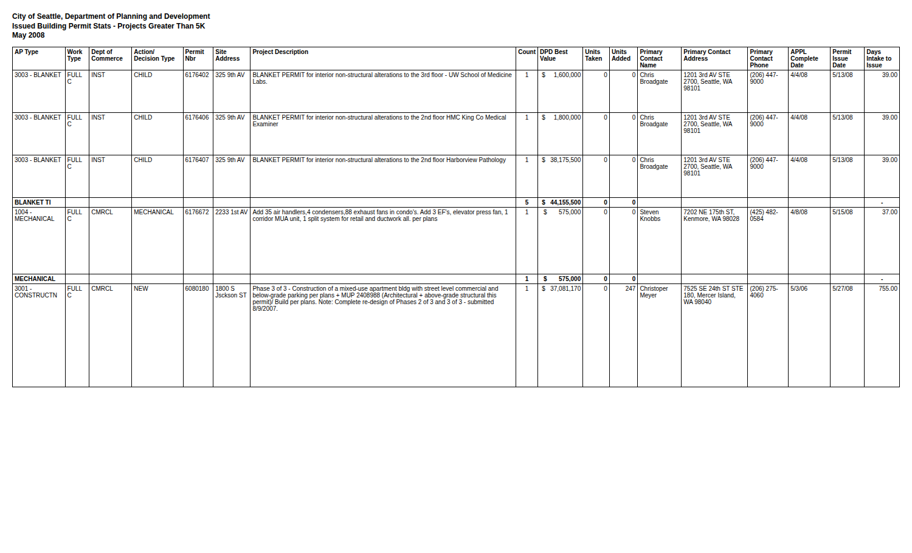City of Seattle, Department of Planning and Development
Issued Building Permit Stats - Projects Greater Than 5K
May 2008
| AP Type | Work Type | Dept of Commerce | Action/ Decision Type | Permit Nbr | Site Address | Project Description | Count | DPD Best Value | Units Taken | Units Added | Primary Contact Name | Primary Contact Address | Primary Contact Phone | APPL Complete Date | Permit Issue Date | Days Intake to Issue |
| --- | --- | --- | --- | --- | --- | --- | --- | --- | --- | --- | --- | --- | --- | --- | --- | --- |
| 3003 - BLANKET | FULL C | INST | CHILD | 6176402 | 325 9th AV | BLANKET PERMIT for interior non-structural alterations to the 3rd floor - UW School of Medicine Labs. | 1 | $ 1,600,000 | 0 | 0 | Chris Broadgate | 1201 3rd AV STE 2700, Seattle, WA 98101 | (206) 447-9000 | 4/4/08 | 5/13/08 | 39.00 |
| 3003 - BLANKET | FULL C | INST | CHILD | 6176406 | 325 9th AV | BLANKET PERMIT for interior non-structural alterations to the 2nd floor HMC King Co Medical Examiner | 1 | $ 1,800,000 | 0 | 0 | Chris Broadgate | 1201 3rd AV STE 2700, Seattle, WA 98101 | (206) 447-9000 | 4/4/08 | 5/13/08 | 39.00 |
| 3003 - BLANKET | FULL C | INST | CHILD | 6176407 | 325 9th AV | BLANKET PERMIT for interior non-structural alterations to the 2nd floor Harborview Pathology | 1 | $ 38,175,500 | 0 | 0 | Chris Broadgate | 1201 3rd AV STE 2700, Seattle, WA 98101 | (206) 447-9000 | 4/4/08 | 5/13/08 | 39.00 |
| BLANKET TI | | | | | | | 5 | $ 44,155,500 | 0 | 0 | | | | | | - |
| 1004 - MECHANICAL | FULL C | CMRCL | MECHANICAL | 6176672 | 2233 1st AV | Add 35 air handlers,4 condensers,88 exhaust fans in condo's. Add 3 EF's, elevator press fan, 1 corridor MUA unit, 1 split system for retail and ductwork all. per plans | 1 | $ 575,000 | 0 | 0 | Steven Knobbs | 7202 NE 175th ST, Kenmore, WA 98028 | (425) 482-0584 | 4/8/08 | 5/15/08 | 37.00 |
| MECHANICAL | | | | | | | 1 | $ 575,000 | 0 | 0 | | | | | | - |
| 3001 - CONSTRUCTN | FULL C | CMRCL | NEW | 6080180 | 1800 S Jsckson ST | Phase 3 of 3 - Construction of a mixed-use apartment bldg with street level commercial and below-grade parking per plans + MUP 2408988 (Architectural + above-grade structural this permit)/ Build per plans. Note: Complete re-design of Phases 2 of 3 and 3 of 3 - submitted 8/9/2007. | 1 | $ 37,081,170 | 0 | 247 | Christoper Meyer | 7525 SE 24th ST STE 180, Mercer Island, WA 98040 | (206) 275-4060 | 5/3/06 | 5/27/08 | 755.00 |